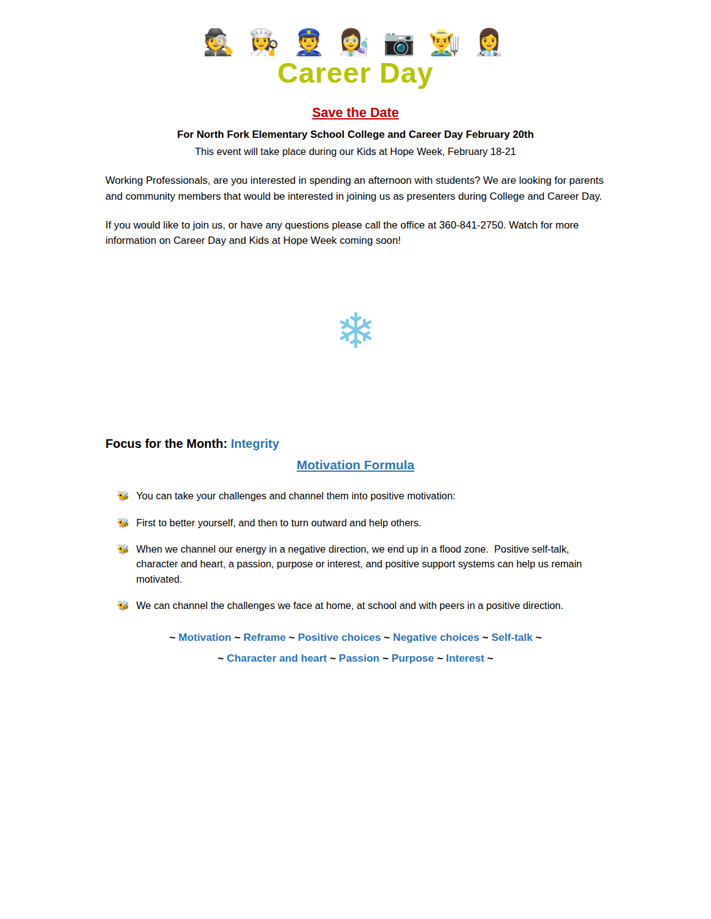🕵️ 👩‍🍳 👮 👩‍🔬 📷 👨‍🌾 👩‍⚕️
Career Day
Save the Date
For North Fork Elementary School College and Career Day February 20th
This event will take place during our Kids at Hope Week, February 18-21
Working Professionals, are you interested in spending an afternoon with students? We are looking for parents and community members that would be interested in joining us as presenters during College and Career Day.
If you would like to join us, or have any questions please call the office at 360-841-2750. Watch for more information on Career Day and Kids at Hope Week coming soon!
❄
Focus for the Month: Integrity
Motivation Formula
You can take your challenges and channel them into positive motivation:
First to better yourself, and then to turn outward and help others.
When we channel our energy in a negative direction, we end up in a flood zone. Positive self-talk, character and heart, a passion, purpose or interest, and positive support systems can help us remain motivated.
We can channel the challenges we face at home, at school and with peers in a positive direction.
~ Motivation ~ Reframe ~ Positive choices ~ Negative choices ~ Self-talk ~
~ Character and heart ~ Passion ~ Purpose ~ Interest ~